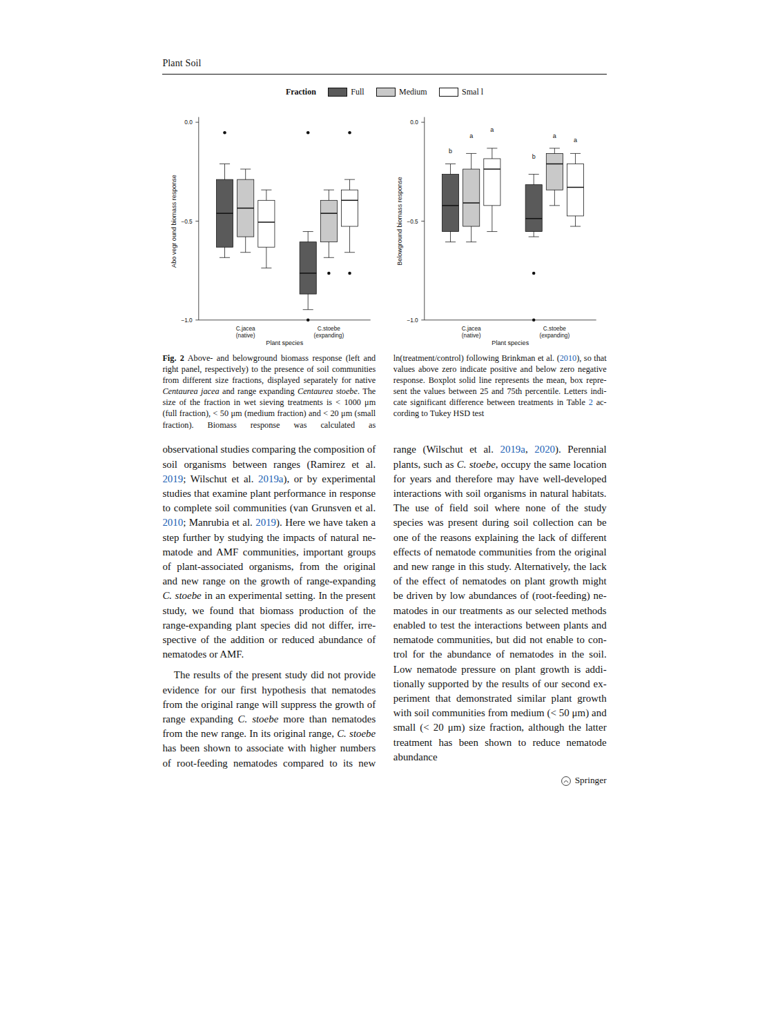Plant Soil
Fraction Full Medium Smal l
0.0 −0.5 −1.0 Abo vegr ound biomass response C.jacea (native) C.stoebe (expanding) Plant species
0.0 −0.5 −1.0 Belowground biomass response b a a b a a C.jacea (native) C.stoebe (expanding) Plant species
Fig. 2 Above- and belowground biomass response (left and right panel, respectively) to the presence of soil communities from different size fractions, displayed separately for native Centaurea jacea and range expanding Centaurea stoebe. The size of the fraction in wet sieving treatments is < 1000 μm (full fraction), < 50 μm (medium fraction) and < 20 μm (small fraction). Biomass response was calculated as ln(treatment/control) following Brinkman et al. (2010), so that values above zero indicate positive and below zero negative response. Boxplot solid line represents the mean, box represent the values between 25 and 75th percentile. Letters indicate significant difference between treatments in Table 2 according to Tukey HSD test
observational studies comparing the composition of soil organisms between ranges (Ramirez et al. 2019; Wilschut et al. 2019a), or by experimental studies that examine plant performance in response to complete soil communities (van Grunsven et al. 2010; Manrubia et al. 2019). Here we have taken a step further by studying the impacts of natural nematode and AMF communities, important groups of plant-associated organisms, from the original and new range on the growth of range-expanding C. stoebe in an experimental setting. In the present study, we found that biomass production of the range-expanding plant species did not differ, irrespective of the addition or reduced abundance of nematodes or AMF.
The results of the present study did not provide evidence for our first hypothesis that nematodes from the original range will suppress the growth of range expanding C. stoebe more than nematodes from the new range. In its original range, C. stoebe has been shown to associate with higher numbers of root-feeding nematodes compared to its new range (Wilschut et al. 2019a, 2020). Perennial plants, such as C. stoebe, occupy the same location for years and therefore may have well-developed interactions with soil organisms in natural habitats. The use of field soil where none of the study species was present during soil collection can be one of the reasons explaining the lack of different effects of nematode communities from the original and new range in this study. Alternatively, the lack of the effect of nematodes on plant growth might be driven by low abundances of (root-feeding) nematodes in our treatments as our selected methods enabled to test the interactions between plants and nematode communities, but did not enable to control for the abundance of nematodes in the soil. Low nematode pressure on plant growth is additionally supported by the results of our second experiment that demonstrated similar plant growth with soil communities from medium (< 50 μm) and small (< 20 μm) size fraction, although the latter treatment has been shown to reduce nematode abundance
Springer